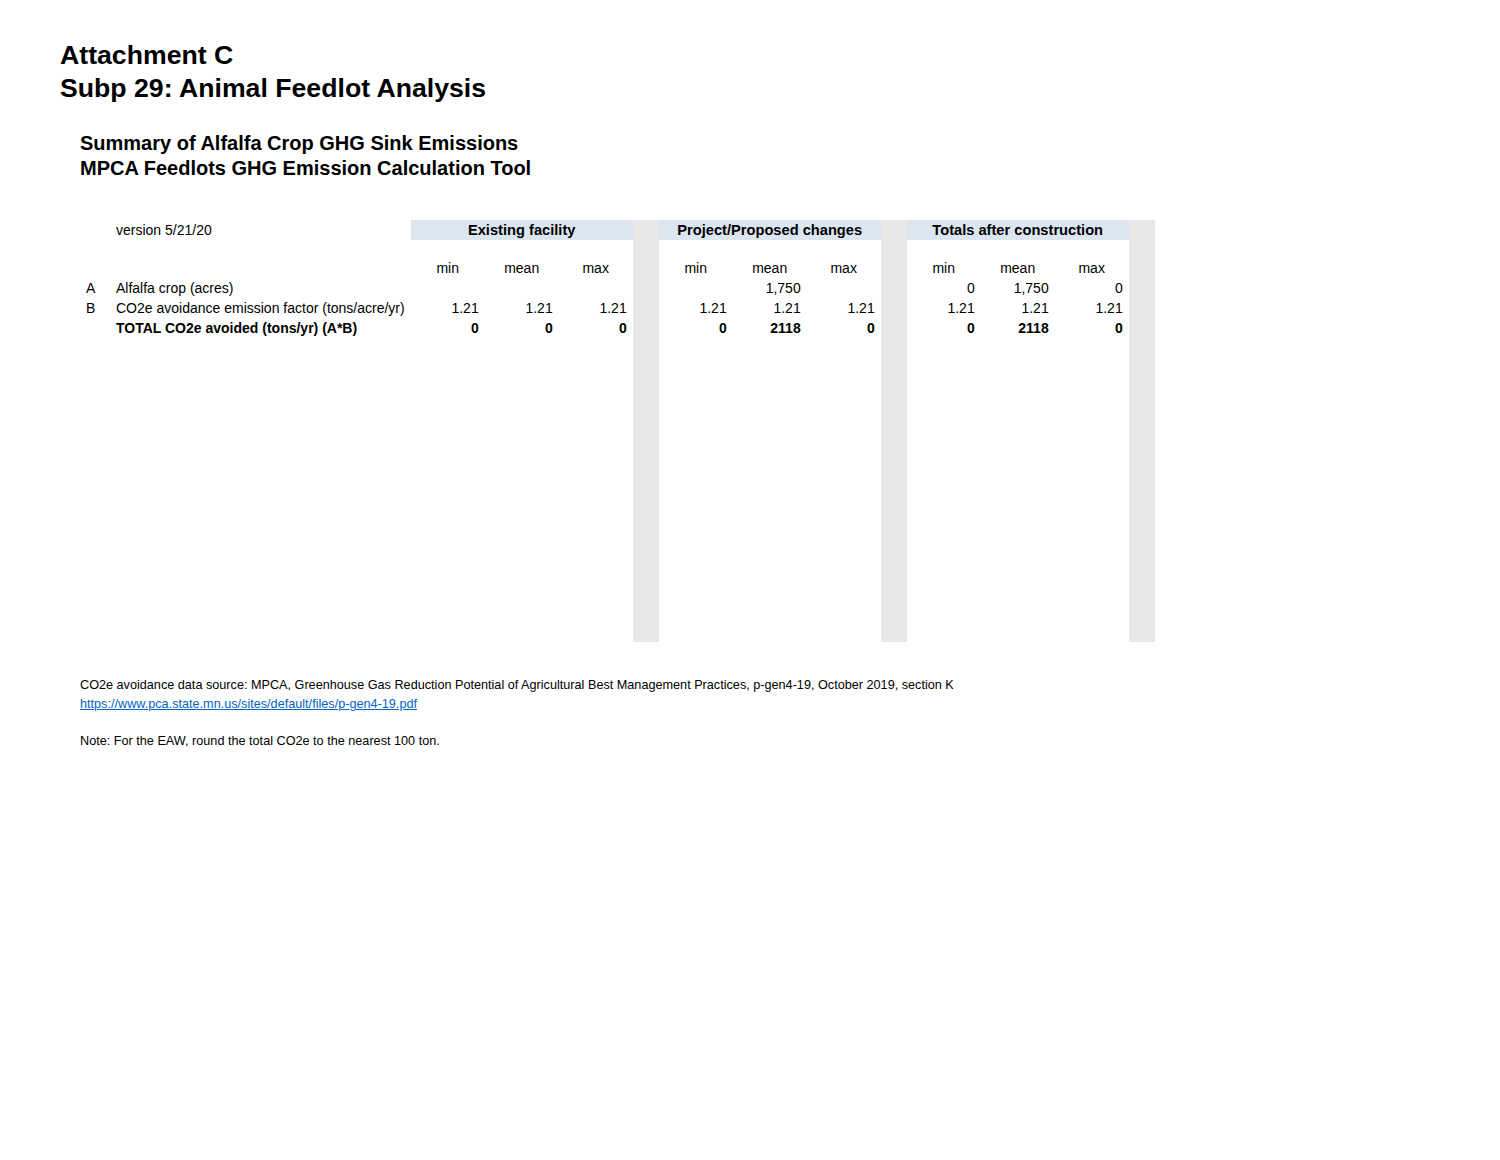Attachment C
Subp 29: Animal Feedlot Analysis
Summary of Alfalfa Crop GHG Sink Emissions
MPCA Feedlots GHG Emission Calculation Tool
| | version 5/21/20 | Existing facility | | Project/Proposed changes | | Totals after construction | |
| | | min | mean | max | | min | mean | max | | min | mean | max | |
| A | Alfalfa crop (acres) | | | | | | 1,750 | | | 0 | 1,750 | 0 | |
| B | CO2e avoidance emission factor (tons/acre/yr) | 1.21 | 1.21 | 1.21 | | 1.21 | 1.21 | 1.21 | | 1.21 | 1.21 | 1.21 | |
| | TOTAL CO2e avoided (tons/yr) (A*B) | 0 | 0 | 0 | | 0 | 2118 | 0 | | 0 | 2118 | 0 | |
CO2e avoidance data source: MPCA, Greenhouse Gas Reduction Potential of Agricultural Best Management Practices, p-gen4-19, October 2019, section K
https://www.pca.state.mn.us/sites/default/files/p-gen4-19.pdf
Note: For the EAW, round the total CO2e to the nearest 100 ton.